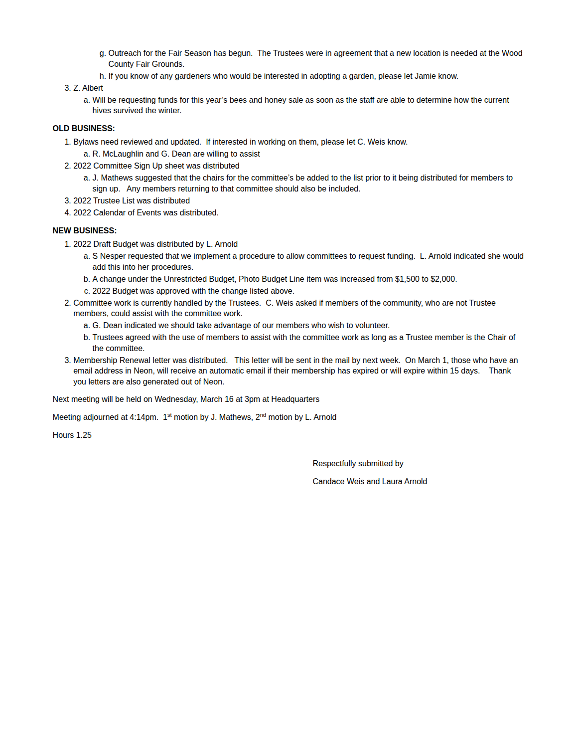Outreach for the Fair Season has begun. The Trustees were in agreement that a new location is needed at the Wood County Fair Grounds.
If you know of any gardeners who would be interested in adopting a garden, please let Jamie know.
Z. Albert
Will be requesting funds for this year’s bees and honey sale as soon as the staff are able to determine how the current hives survived the winter.
OLD BUSINESS:
Bylaws need reviewed and updated. If interested in working on them, please let C. Weis know.
R. McLaughlin and G. Dean are willing to assist
2022 Committee Sign Up sheet was distributed
J. Mathews suggested that the chairs for the committee’s be added to the list prior to it being distributed for members to sign up. Any members returning to that committee should also be included.
2022 Trustee List was distributed
2022 Calendar of Events was distributed.
NEW BUSINESS:
2022 Draft Budget was distributed by L. Arnold
S Nesper requested that we implement a procedure to allow committees to request funding. L. Arnold indicated she would add this into her procedures.
A change under the Unrestricted Budget, Photo Budget Line item was increased from $1,500 to $2,000.
2022 Budget was approved with the change listed above.
Committee work is currently handled by the Trustees. C. Weis asked if members of the community, who are not Trustee members, could assist with the committee work.
G. Dean indicated we should take advantage of our members who wish to volunteer.
Trustees agreed with the use of members to assist with the committee work as long as a Trustee member is the Chair of the committee.
Membership Renewal letter was distributed. This letter will be sent in the mail by next week. On March 1, those who have an email address in Neon, will receive an automatic email if their membership has expired or will expire within 15 days. Thank you letters are also generated out of Neon.
Next meeting will be held on Wednesday, March 16 at 3pm at Headquarters
Meeting adjourned at 4:14pm. 1st motion by J. Mathews, 2nd motion by L. Arnold
Hours 1.25
Respectfully submitted by
Candace Weis and Laura Arnold